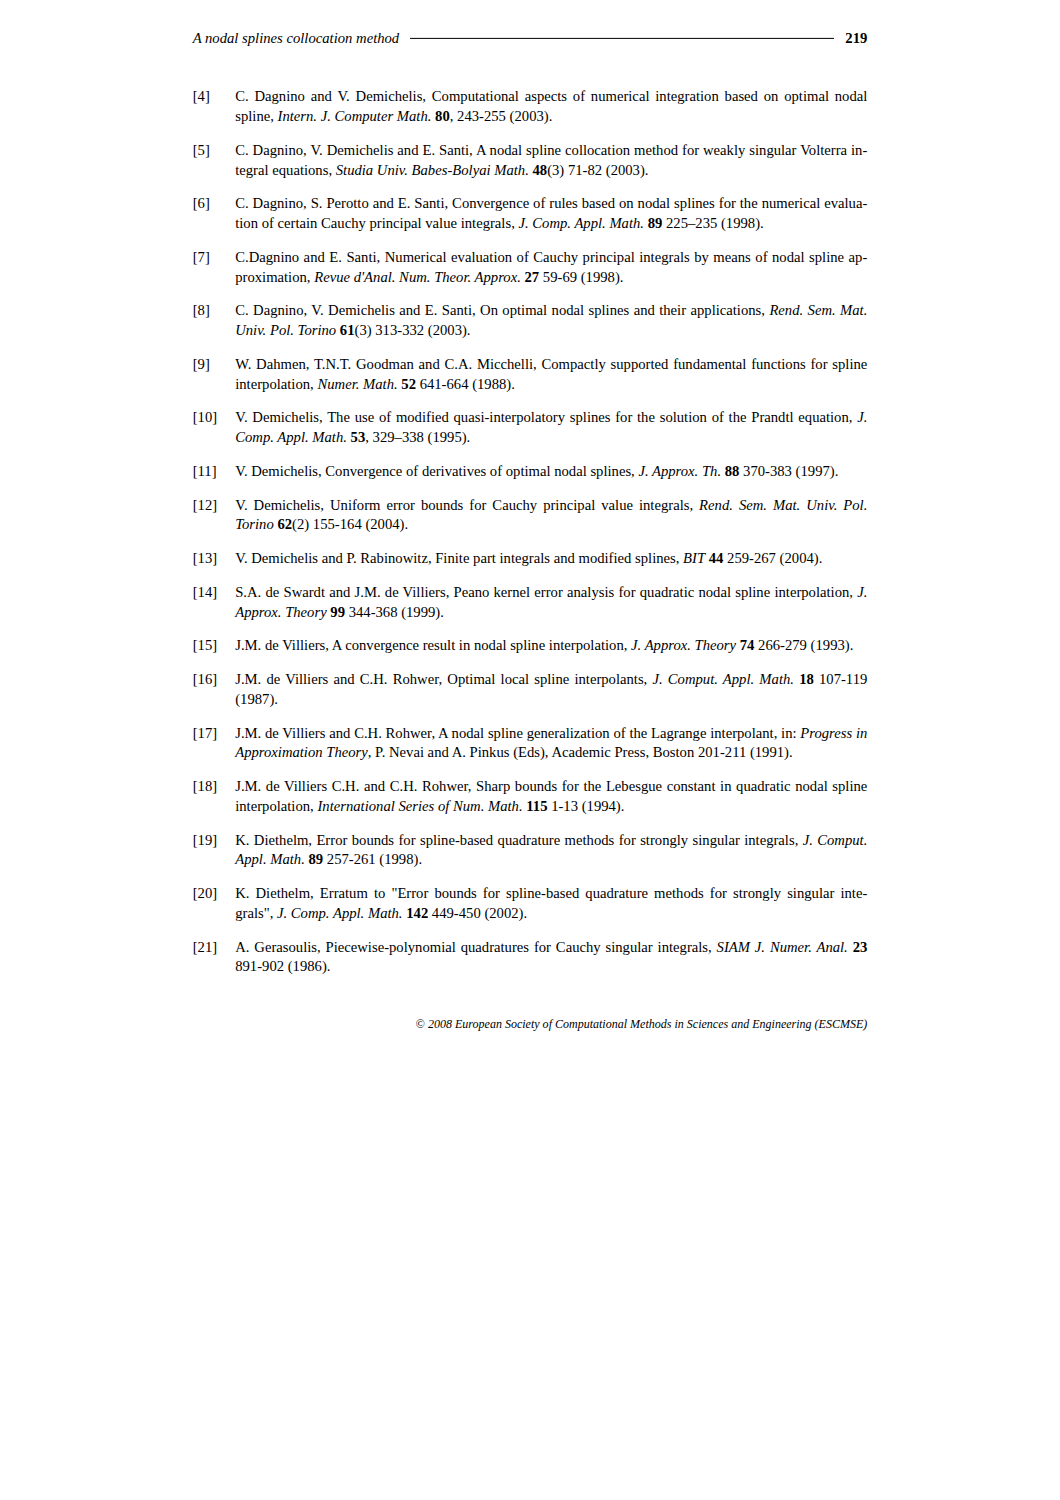A nodal splines collocation method 219
C. Dagnino and V. Demichelis, Computational aspects of numerical integration based on optimal nodal spline, Intern. J. Computer Math. 80, 243-255 (2003).
C. Dagnino, V. Demichelis and E. Santi, A nodal spline collocation method for weakly singular Volterra integral equations, Studia Univ. Babes-Bolyai Math. 48(3) 71-82 (2003).
C. Dagnino, S. Perotto and E. Santi, Convergence of rules based on nodal splines for the numerical evaluation of certain Cauchy principal value integrals, J. Comp. Appl. Math. 89 225–235 (1998).
C.Dagnino and E. Santi, Numerical evaluation of Cauchy principal integrals by means of nodal spline approximation, Revue d'Anal. Num. Theor. Approx. 27 59-69 (1998).
C. Dagnino, V. Demichelis and E. Santi, On optimal nodal splines and their applications, Rend. Sem. Mat. Univ. Pol. Torino 61(3) 313-332 (2003).
W. Dahmen, T.N.T. Goodman and C.A. Micchelli, Compactly supported fundamental functions for spline interpolation, Numer. Math. 52 641-664 (1988).
V. Demichelis, The use of modified quasi-interpolatory splines for the solution of the Prandtl equation, J. Comp. Appl. Math. 53, 329–338 (1995).
V. Demichelis, Convergence of derivatives of optimal nodal splines, J. Approx. Th. 88 370-383 (1997).
V. Demichelis, Uniform error bounds for Cauchy principal value integrals, Rend. Sem. Mat. Univ. Pol. Torino 62(2) 155-164 (2004).
V. Demichelis and P. Rabinowitz, Finite part integrals and modified splines, BIT 44 259-267 (2004).
S.A. de Swardt and J.M. de Villiers, Peano kernel error analysis for quadratic nodal spline interpolation, J. Approx. Theory 99 344-368 (1999).
J.M. de Villiers, A convergence result in nodal spline interpolation, J. Approx. Theory 74 266-279 (1993).
J.M. de Villiers and C.H. Rohwer, Optimal local spline interpolants, J. Comput. Appl. Math. 18 107-119 (1987).
J.M. de Villiers and C.H. Rohwer, A nodal spline generalization of the Lagrange interpolant, in: Progress in Approximation Theory, P. Nevai and A. Pinkus (Eds), Academic Press, Boston 201-211 (1991).
J.M. de Villiers C.H. and C.H. Rohwer, Sharp bounds for the Lebesgue constant in quadratic nodal spline interpolation, International Series of Num. Math. 115 1-13 (1994).
K. Diethelm, Error bounds for spline-based quadrature methods for strongly singular integrals, J. Comput. Appl. Math. 89 257-261 (1998).
K. Diethelm, Erratum to "Error bounds for spline-based quadrature methods for strongly singular integrals", J. Comp. Appl. Math. 142 449-450 (2002).
A. Gerasoulis, Piecewise-polynomial quadratures for Cauchy singular integrals, SIAM J. Numer. Anal. 23 891-902 (1986).
© 2008 European Society of Computational Methods in Sciences and Engineering (ESCMSE)